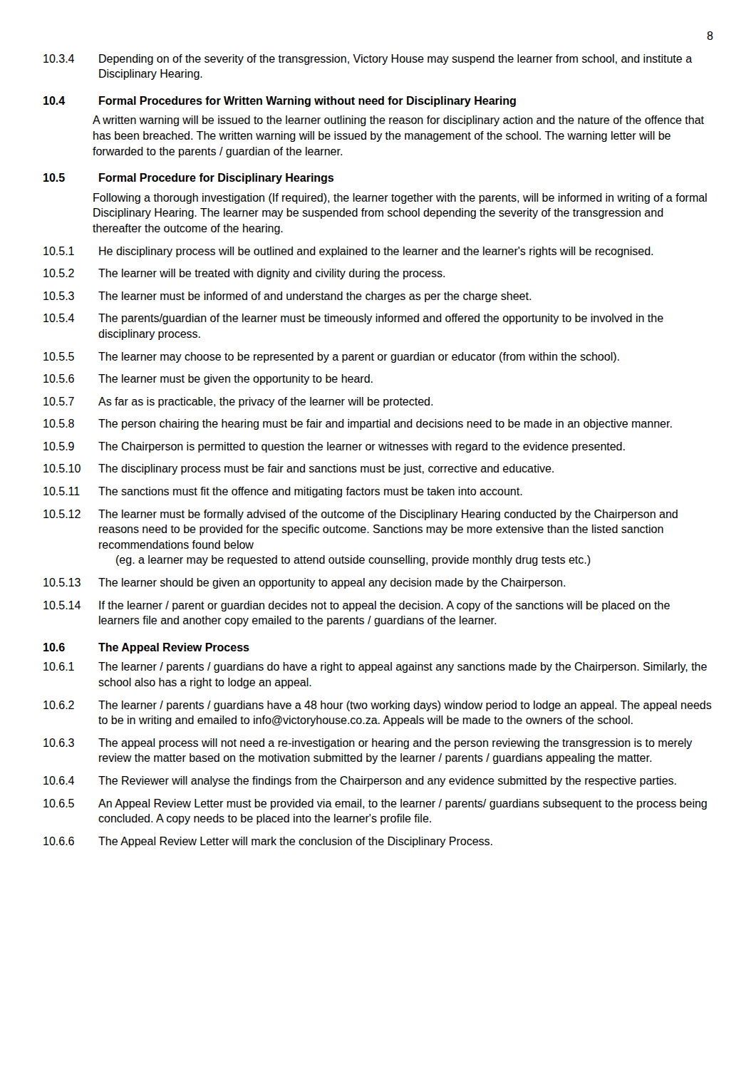8
10.3.4
Depending on of the severity of the transgression, Victory House may suspend the learner from school, and institute a Disciplinary Hearing.
10.4
Formal Procedures for Written Warning without need for Disciplinary Hearing
A written warning will be issued to the learner outlining the reason for disciplinary action and the nature of the offence that has been breached. The written warning will be issued by the management of the school. The warning letter will be forwarded to the parents / guardian of the learner.
10.5
Formal Procedure for Disciplinary Hearings
Following a thorough investigation (If required), the learner together with the parents, will be informed in writing of a formal Disciplinary Hearing. The learner may be suspended from school depending the severity of the transgression and thereafter the outcome of the hearing.
10.5.1
He disciplinary process will be outlined and explained to the learner and the learner's rights will be recognised.
10.5.2
The learner will be treated with dignity and civility during the process.
10.5.3
The learner must be informed of and understand the charges as per the charge sheet.
10.5.4
The parents/guardian of the learner must be timeously informed and offered the opportunity to be involved in the disciplinary process.
10.5.5
The learner may choose to be represented by a parent or guardian or educator (from within the school).
10.5.6
The learner must be given the opportunity to be heard.
10.5.7
As far as is practicable, the privacy of the learner will be protected.
10.5.8
The person chairing the hearing must be fair and impartial and decisions need to be made in an objective manner.
10.5.9
The Chairperson is permitted to question the learner or witnesses with regard to the evidence presented.
10.5.10
The disciplinary process must be fair and sanctions must be just, corrective and educative.
10.5.11
The sanctions must fit the offence and mitigating factors must be taken into account.
10.5.12
The learner must be formally advised of the outcome of the Disciplinary Hearing conducted by the Chairperson and reasons need to be provided for the specific outcome. Sanctions may be more extensive than the listed sanction recommendations found below
(eg. a learner may be requested to attend outside counselling, provide monthly drug tests etc.)
10.5.13
The learner should be given an opportunity to appeal any decision made by the Chairperson.
10.5.14
If the learner / parent or guardian decides not to appeal the decision. A copy of the sanctions will be placed on the learners file and another copy emailed to the parents / guardians of the learner.
10.6
The Appeal Review Process
10.6.1
The learner / parents / guardians do have a right to appeal against any sanctions made by the Chairperson. Similarly, the school also has a right to lodge an appeal.
10.6.2
The learner / parents / guardians have a 48 hour (two working days) window period to lodge an appeal. The appeal needs to be in writing and emailed to info@victoryhouse.co.za. Appeals will be made to the owners of the school.
10.6.3
The appeal process will not need a re-investigation or hearing and the person reviewing the transgression is to merely review the matter based on the motivation submitted by the learner / parents / guardians appealing the matter.
10.6.4
The Reviewer will analyse the findings from the Chairperson and any evidence submitted by the respective parties.
10.6.5
An Appeal Review Letter must be provided via email, to the learner / parents/ guardians subsequent to the process being concluded. A copy needs to be placed into the learner's profile file.
10.6.6
The Appeal Review Letter will mark the conclusion of the Disciplinary Process.